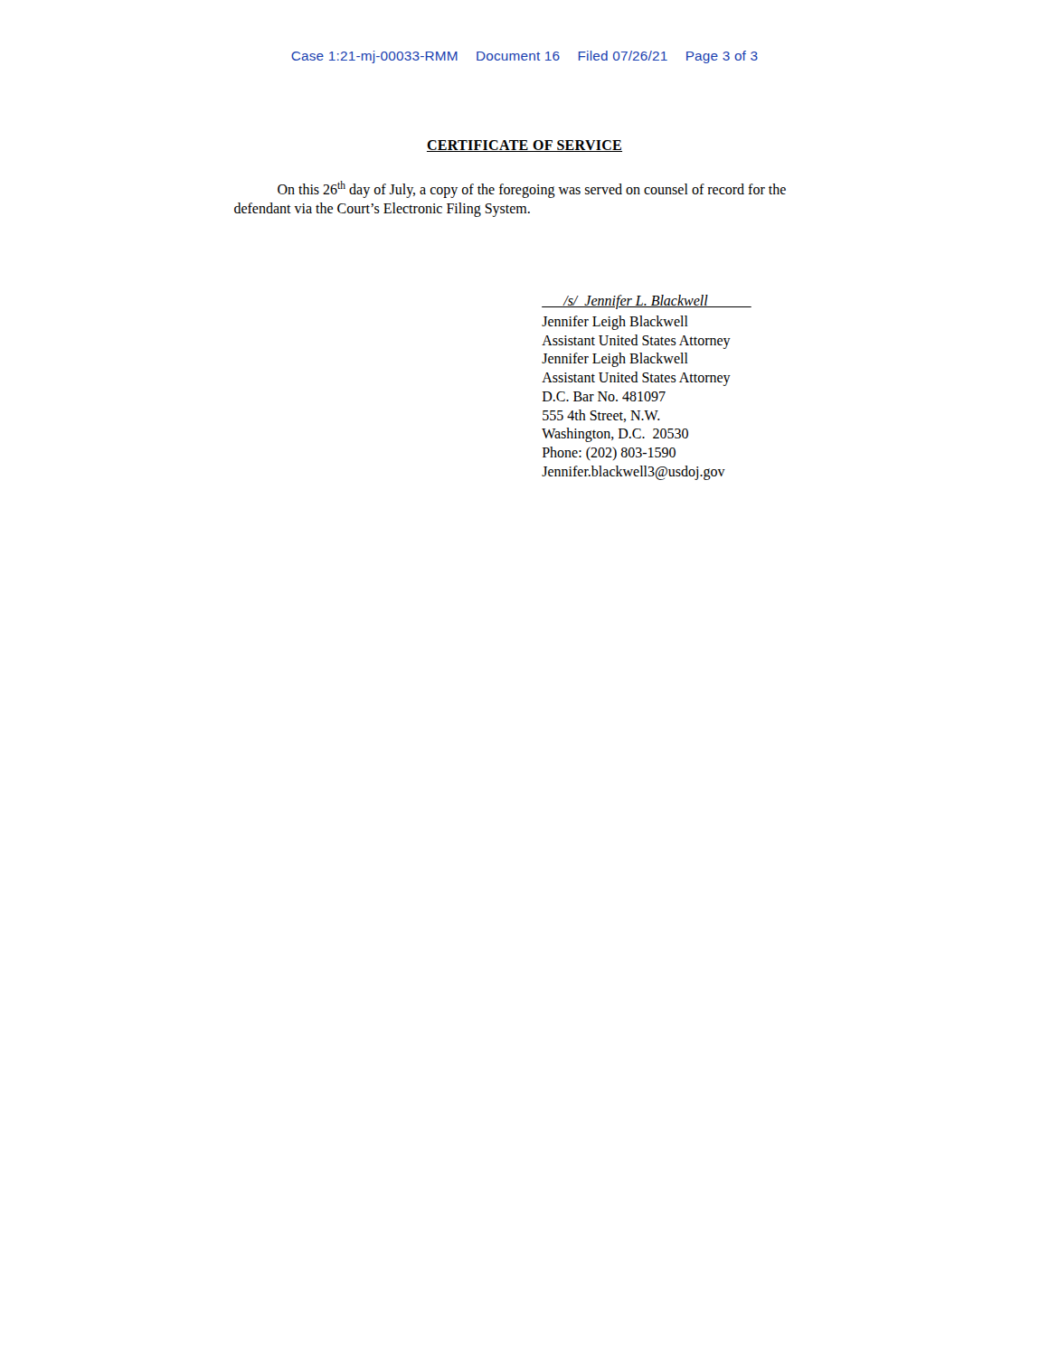Case 1:21-mj-00033-RMM Document 16 Filed 07/26/21 Page 3 of 3
CERTIFICATE OF SERVICE
On this 26th day of July, a copy of the foregoing was served on counsel of record for the defendant via the Court’s Electronic Filing System.
/s/ Jennifer L. Blackwell
Jennifer Leigh Blackwell
Assistant United States Attorney
Jennifer Leigh Blackwell
Assistant United States Attorney
D.C. Bar No. 481097
555 4th Street, N.W.
Washington, D.C. 20530
Phone: (202) 803-1590
Jennifer.blackwell3@usdoj.gov